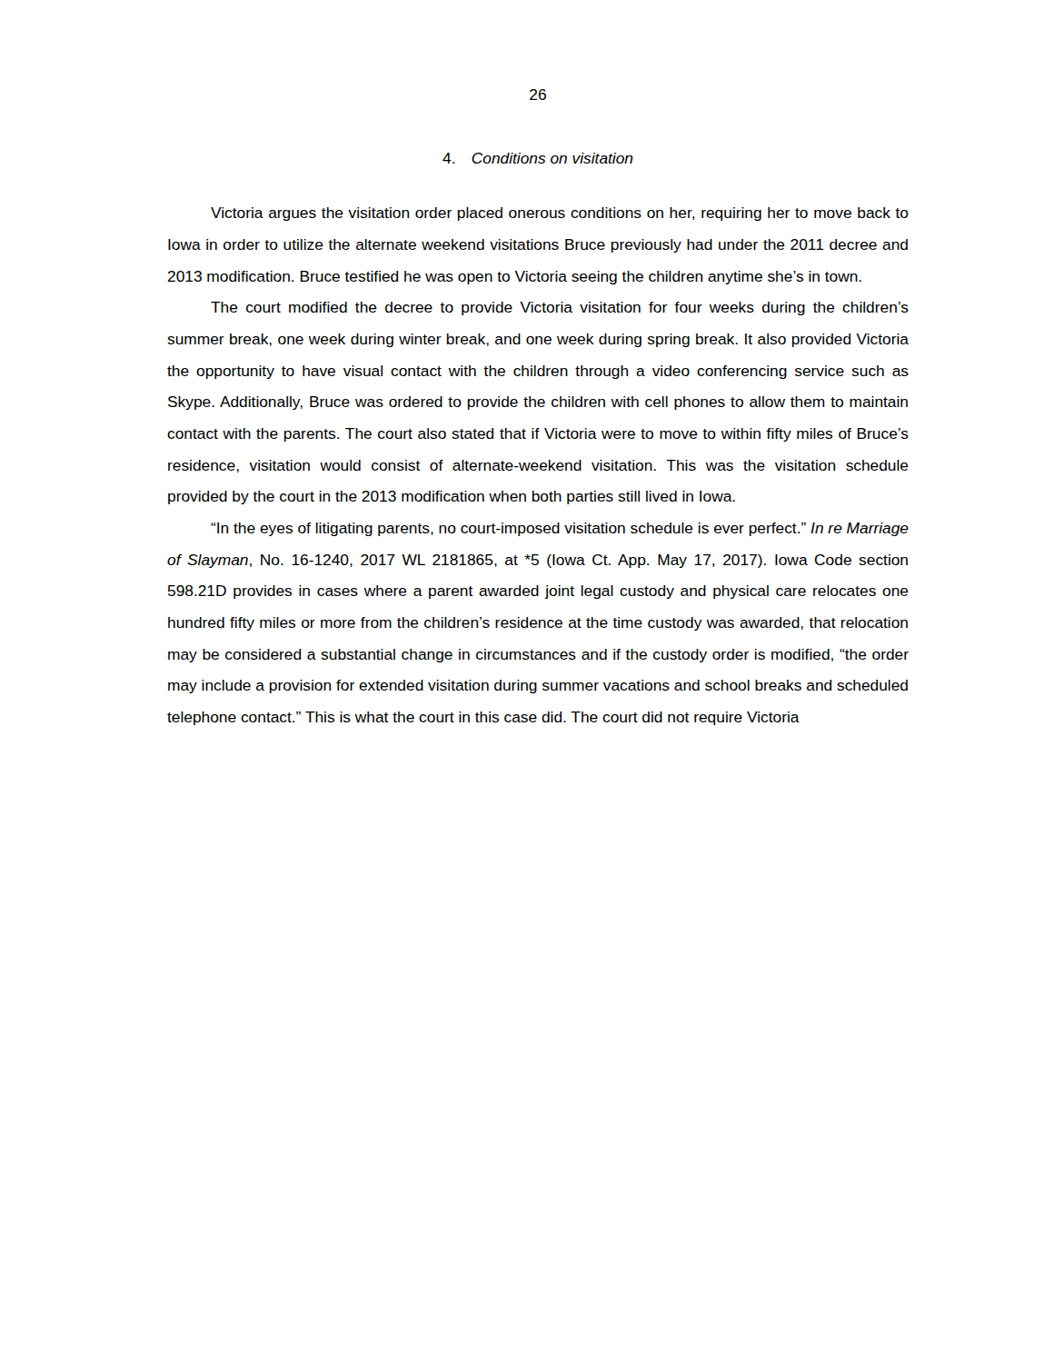26
4. Conditions on visitation
Victoria argues the visitation order placed onerous conditions on her, requiring her to move back to Iowa in order to utilize the alternate weekend visitations Bruce previously had under the 2011 decree and 2013 modification. Bruce testified he was open to Victoria seeing the children anytime she’s in town.
The court modified the decree to provide Victoria visitation for four weeks during the children’s summer break, one week during winter break, and one week during spring break. It also provided Victoria the opportunity to have visual contact with the children through a video conferencing service such as Skype. Additionally, Bruce was ordered to provide the children with cell phones to allow them to maintain contact with the parents. The court also stated that if Victoria were to move to within fifty miles of Bruce’s residence, visitation would consist of alternate-weekend visitation. This was the visitation schedule provided by the court in the 2013 modification when both parties still lived in Iowa.
“In the eyes of litigating parents, no court-imposed visitation schedule is ever perfect.” In re Marriage of Slayman, No. 16-1240, 2017 WL 2181865, at *5 (Iowa Ct. App. May 17, 2017). Iowa Code section 598.21D provides in cases where a parent awarded joint legal custody and physical care relocates one hundred fifty miles or more from the children’s residence at the time custody was awarded, that relocation may be considered a substantial change in circumstances and if the custody order is modified, “the order may include a provision for extended visitation during summer vacations and school breaks and scheduled telephone contact.” This is what the court in this case did. The court did not require Victoria